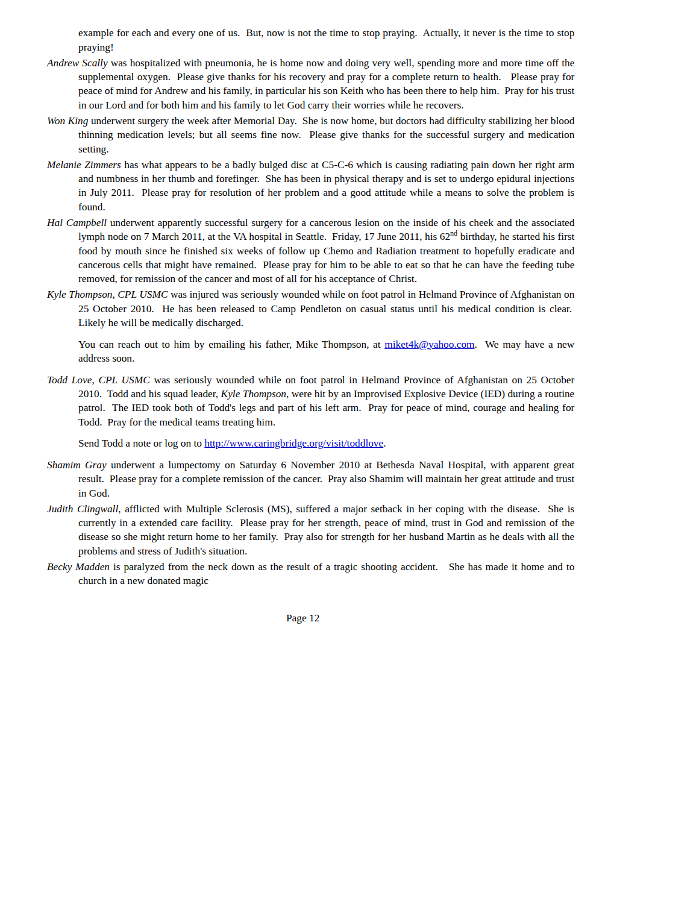example for each and every one of us. But, now is not the time to stop praying. Actually, it never is the time to stop praying!
Andrew Scally was hospitalized with pneumonia, he is home now and doing very well, spending more and more time off the supplemental oxygen. Please give thanks for his recovery and pray for a complete return to health. Please pray for peace of mind for Andrew and his family, in particular his son Keith who has been there to help him. Pray for his trust in our Lord and for both him and his family to let God carry their worries while he recovers.
Won King underwent surgery the week after Memorial Day. She is now home, but doctors had difficulty stabilizing her blood thinning medication levels; but all seems fine now. Please give thanks for the successful surgery and medication setting.
Melanie Zimmers has what appears to be a badly bulged disc at C5-C-6 which is causing radiating pain down her right arm and numbness in her thumb and forefinger. She has been in physical therapy and is set to undergo epidural injections in July 2011. Please pray for resolution of her problem and a good attitude while a means to solve the problem is found.
Hal Campbell underwent apparently successful surgery for a cancerous lesion on the inside of his cheek and the associated lymph node on 7 March 2011, at the VA hospital in Seattle. Friday, 17 June 2011, his 62nd birthday, he started his first food by mouth since he finished six weeks of follow up Chemo and Radiation treatment to hopefully eradicate and cancerous cells that might have remained. Please pray for him to be able to eat so that he can have the feeding tube removed, for remission of the cancer and most of all for his acceptance of Christ.
Kyle Thompson, CPL USMC was injured was seriously wounded while on foot patrol in Helmand Province of Afghanistan on 25 October 2010. He has been released to Camp Pendleton on casual status until his medical condition is clear. Likely he will be medically discharged.
You can reach out to him by emailing his father, Mike Thompson, at miket4k@yahoo.com. We may have a new address soon.
Todd Love, CPL USMC was seriously wounded while on foot patrol in Helmand Province of Afghanistan on 25 October 2010. Todd and his squad leader, Kyle Thompson, were hit by an Improvised Explosive Device (IED) during a routine patrol. The IED took both of Todd's legs and part of his left arm. Pray for peace of mind, courage and healing for Todd. Pray for the medical teams treating him.
Send Todd a note or log on to http://www.caringbridge.org/visit/toddlove.
Shamim Gray underwent a lumpectomy on Saturday 6 November 2010 at Bethesda Naval Hospital, with apparent great result. Please pray for a complete remission of the cancer. Pray also Shamim will maintain her great attitude and trust in God.
Judith Clingwall, afflicted with Multiple Sclerosis (MS), suffered a major setback in her coping with the disease. She is currently in a extended care facility. Please pray for her strength, peace of mind, trust in God and remission of the disease so she might return home to her family. Pray also for strength for her husband Martin as he deals with all the problems and stress of Judith's situation.
Becky Madden is paralyzed from the neck down as the result of a tragic shooting accident. She has made it home and to church in a new donated magic
Page 12